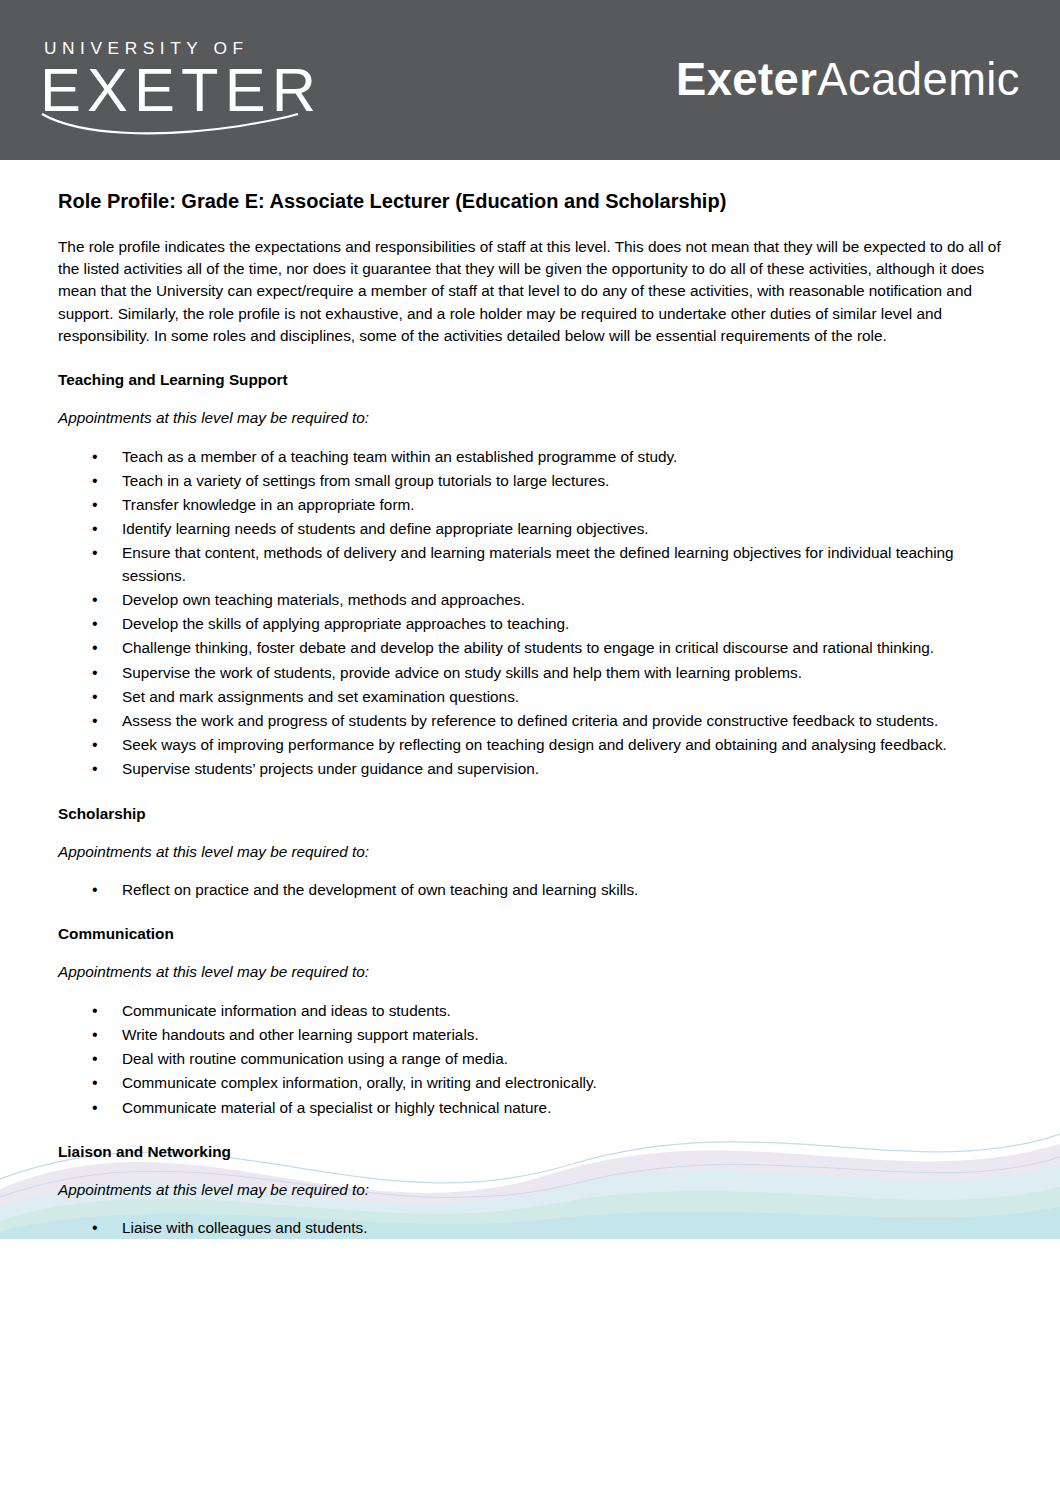UNIVERSITY OF EXETER
Exeter Academic
Role Profile: Grade E: Associate Lecturer (Education and Scholarship)
The role profile indicates the expectations and responsibilities of staff at this level. This does not mean that they will be expected to do all of the listed activities all of the time, nor does it guarantee that they will be given the opportunity to do all of these activities, although it does mean that the University can expect/require a member of staff at that level to do any of these activities, with reasonable notification and support. Similarly, the role profile is not exhaustive, and a role holder may be required to undertake other duties of similar level and responsibility. In some roles and disciplines, some of the activities detailed below will be essential requirements of the role.
Teaching and Learning Support
Appointments at this level may be required to:
Teach as a member of a teaching team within an established programme of study.
Teach in a variety of settings from small group tutorials to large lectures.
Transfer knowledge in an appropriate form.
Identify learning needs of students and define appropriate learning objectives.
Ensure that content, methods of delivery and learning materials meet the defined learning objectives for individual teaching sessions.
Develop own teaching materials, methods and approaches.
Develop the skills of applying appropriate approaches to teaching.
Challenge thinking, foster debate and develop the ability of students to engage in critical discourse and rational thinking.
Supervise the work of students, provide advice on study skills and help them with learning problems.
Set and mark assignments and set examination questions.
Assess the work and progress of students by reference to defined criteria and provide constructive feedback to students.
Seek ways of improving performance by reflecting on teaching design and delivery and obtaining and analysing feedback.
Supervise students’ projects under guidance and supervision.
Scholarship
Appointments at this level may be required to:
Reflect on practice and the development of own teaching and learning skills.
Communication
Appointments at this level may be required to:
Communicate information and ideas to students.
Write handouts and other learning support materials.
Deal with routine communication using a range of media.
Communicate complex information, orally, in writing and electronically.
Communicate material of a specialist or highly technical nature.
Liaison and Networking
Appointments at this level may be required to:
Liaise with colleagues and students.